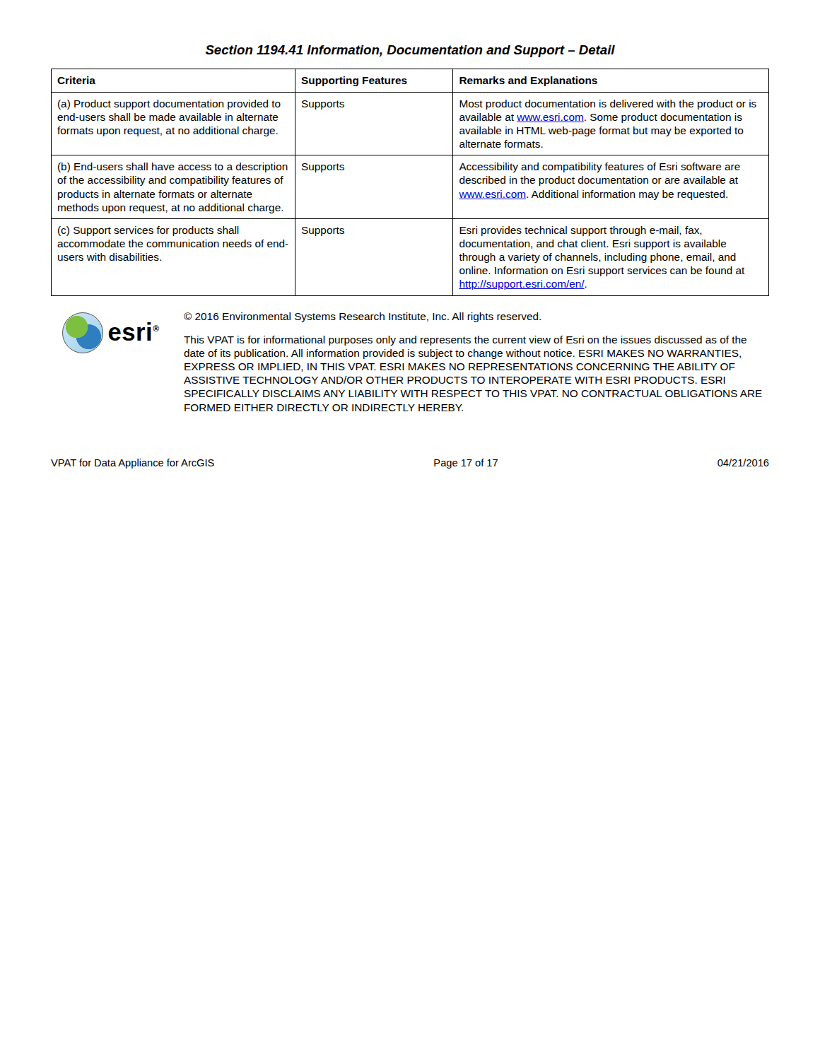Section 1194.41 Information, Documentation and Support – Detail
| Criteria | Supporting Features | Remarks and Explanations |
| --- | --- | --- |
| (a) Product support documentation provided to end-users shall be made available in alternate formats upon request, at no additional charge. | Supports | Most product documentation is delivered with the product or is available at www.esri.com . Some product documentation is available in HTML web-page format but may be exported to alternate formats. |
| (b) End-users shall have access to a description of the accessibility and compatibility features of products in alternate formats or alternate methods upon request, at no additional charge. | Supports | Accessibility and compatibility features of Esri software are described in the product documentation or are available at www.esri.com . Additional information may be requested. |
| (c) Support services for products shall accommodate the communication needs of end-users with disabilities. | Supports | Esri provides technical support through e-mail, fax, documentation, and chat client. Esri support is available through a variety of channels, including phone, email, and online. Information on Esri support services can be found at http://support.esri.com/en/ . |
esri®
© 2016 Environmental Systems Research Institute, Inc. All rights reserved.
This VPAT is for informational purposes only and represents the current view of Esri on the issues discussed as of the date of its publication. All information provided is subject to change without notice. ESRI MAKES NO WARRANTIES, EXPRESS OR IMPLIED, IN THIS VPAT. ESRI MAKES NO REPRESENTATIONS CONCERNING THE ABILITY OF ASSISTIVE TECHNOLOGY AND/OR OTHER PRODUCTS TO INTEROPERATE WITH ESRI PRODUCTS. ESRI SPECIFICALLY DISCLAIMS ANY LIABILITY WITH RESPECT TO THIS VPAT. NO CONTRACTUAL OBLIGATIONS ARE FORMED EITHER DIRECTLY OR INDIRECTLY HEREBY.
VPAT for Data Appliance for ArcGIS
Page 17 of 17
04/21/2016